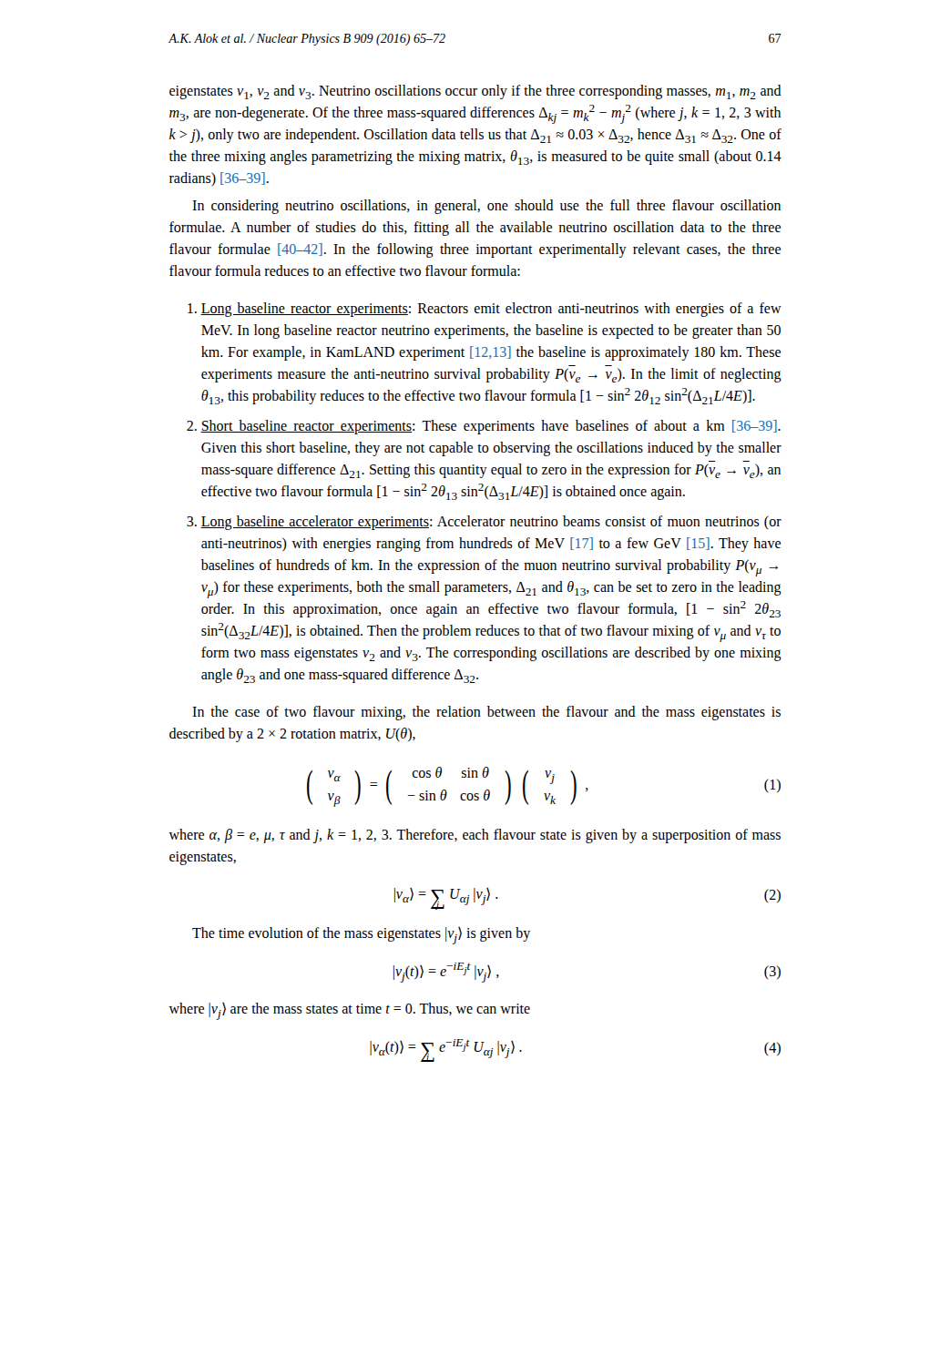A.K. Alok et al. / Nuclear Physics B 909 (2016) 65–72 67
eigenstates ν1, ν2 and ν3. Neutrino oscillations occur only if the three corresponding masses, m1, m2 and m3, are non-degenerate. Of the three mass-squared differences Δkj = mk2 − mj2 (where j, k = 1, 2, 3 with k > j), only two are independent. Oscillation data tells us that Δ21 ≈ 0.03 × Δ32, hence Δ31 ≈ Δ32. One of the three mixing angles parametrizing the mixing matrix, θ13, is measured to be quite small (about 0.14 radians) [36–39].
In considering neutrino oscillations, in general, one should use the full three flavour oscillation formulae. A number of studies do this, fitting all the available neutrino oscillation data to the three flavour formulae [40–42]. In the following three important experimentally relevant cases, the three flavour formula reduces to an effective two flavour formula:
Long baseline reactor experiments: Reactors emit electron anti-neutrinos with energies of a few MeV. In long baseline reactor neutrino experiments, the baseline is expected to be greater than 50 km. For example, in KamLAND experiment [12,13] the baseline is approximately 180 km. These experiments measure the anti-neutrino survival probability P(νe → νe). In the limit of neglecting θ13, this probability reduces to the effective two flavour formula [1 − sin2 2θ12 sin2(Δ21L/4E)].
Short baseline reactor experiments: These experiments have baselines of about a km [36–39]. Given this short baseline, they are not capable to observing the oscillations induced by the smaller mass-square difference Δ21. Setting this quantity equal to zero in the expression for P(νe → νe), an effective two flavour formula [1 − sin2 2θ13 sin2(Δ31L/4E)] is obtained once again.
Long baseline accelerator experiments: Accelerator neutrino beams consist of muon neutrinos (or anti-neutrinos) with energies ranging from hundreds of MeV [17] to a few GeV [15]. They have baselines of hundreds of km. In the expression of the muon neutrino survival probability P(νμ → νμ) for these experiments, both the small parameters, Δ21 and θ13, can be set to zero in the leading order. In this approximation, once again an effective two flavour formula, [1 − sin2 2θ23 sin2(Δ32L/4E)], is obtained. Then the problem reduces to that of two flavour mixing of νμ and ντ to form two mass eigenstates ν2 and ν3. The corresponding oscillations are described by one mixing angle θ23 and one mass-squared difference Δ32.
In the case of two flavour mixing, the relation between the flavour and the mass eigenstates is described by a 2 × 2 rotation matrix, U(θ),
(
| ν α |
| ν β |
) = (
| cos θ | sin θ |
| − sin θ | cos θ |
) (
| ν j |
| ν k |
) ,
(1)
where α, β = e, μ, τ and j, k = 1, 2, 3. Therefore, each flavour state is given by a superposition of mass eigenstates,
|να⟩ = ∑j Uαj |νj⟩ .
(2)
The time evolution of the mass eigenstates |νj⟩ is given by
|νj(t)⟩ = e−iEjt |νj⟩ ,
(3)
where |νj⟩ are the mass states at time t = 0. Thus, we can write
|να(t)⟩ = ∑j e−iEjt Uαj |νj⟩ .
(4)